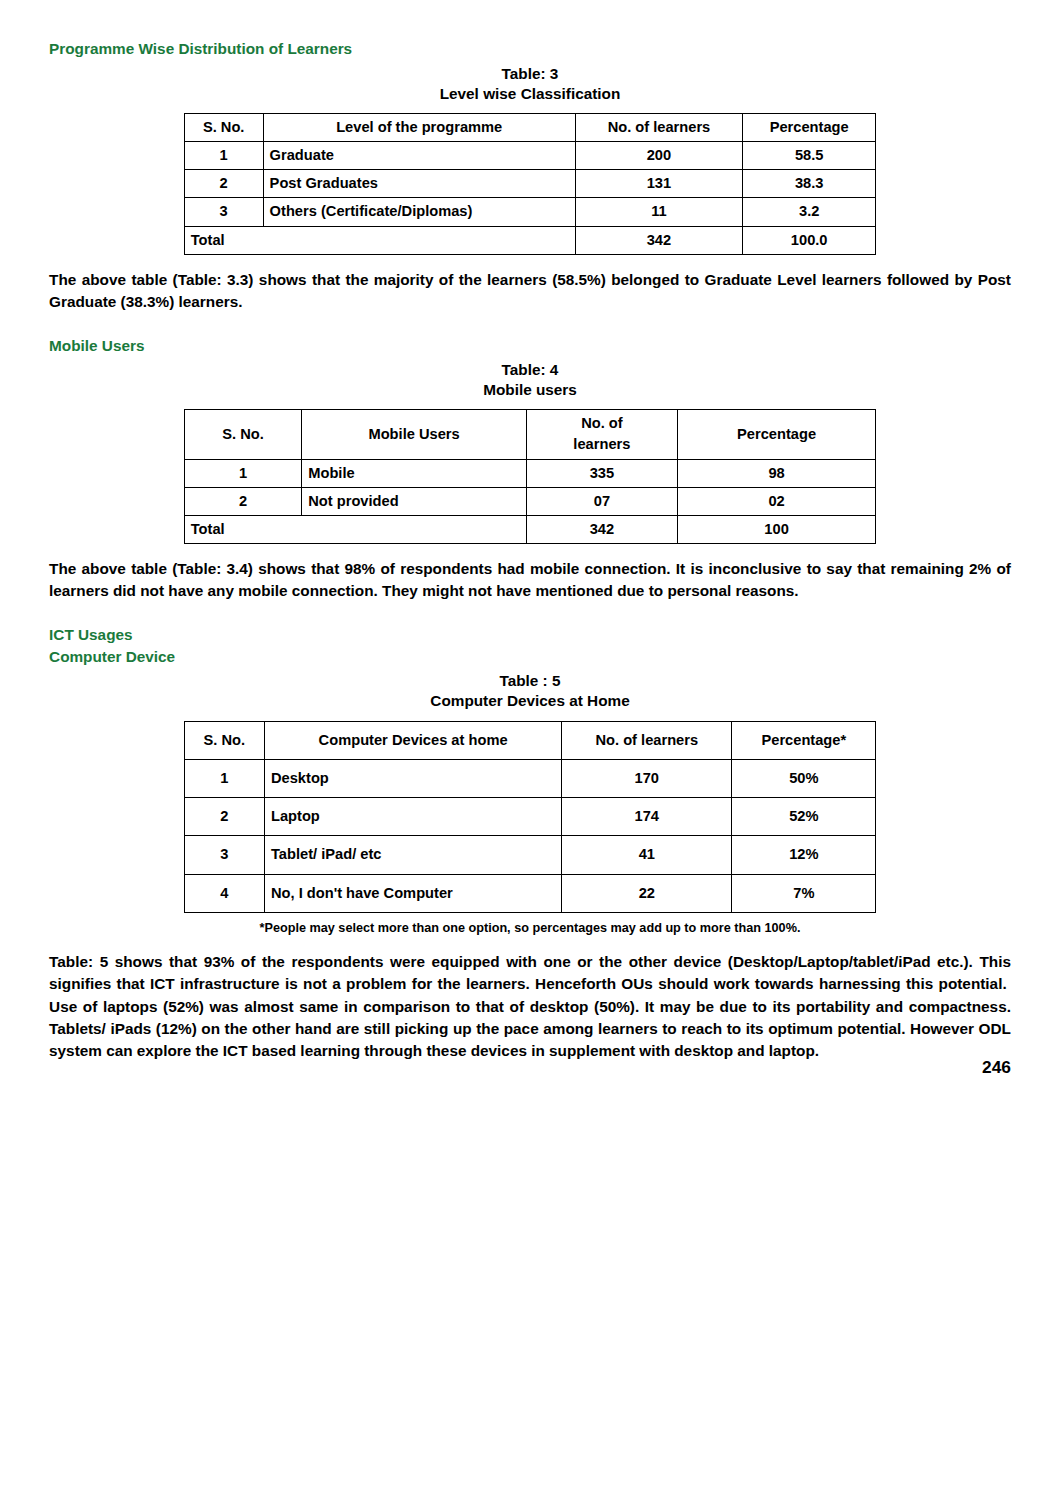Programme Wise Distribution of Learners
Table: 3
Level wise Classification
| S. No. | Level of the programme | No. of learners | Percentage |
| --- | --- | --- | --- |
| 1 | Graduate | 200 | 58.5 |
| 2 | Post Graduates | 131 | 38.3 |
| 3 | Others (Certificate/Diplomas) | 11 | 3.2 |
| Total | 342 | 100.0 |
The above table (Table: 3.3) shows that the majority of the learners (58.5%) belonged to Graduate Level learners followed by Post Graduate (38.3%) learners.
Mobile Users
Table: 4
Mobile users
| S. No. | Mobile Users | No. of learners | Percentage |
| --- | --- | --- | --- |
| 1 | Mobile | 335 | 98 |
| 2 | Not provided | 07 | 02 |
| Total | 342 | 100 |
The above table (Table: 3.4) shows that 98% of respondents had mobile connection. It is inconclusive to say that remaining 2% of learners did not have any mobile connection. They might not have mentioned due to personal reasons.
ICT Usages
Computer Device
Table : 5
Computer Devices at Home
| S. No. | Computer Devices at home | No. of learners | Percentage* |
| --- | --- | --- | --- |
| 1 | Desktop | 170 | 50% |
| 2 | Laptop | 174 | 52% |
| 3 | Tablet/ iPad/ etc | 41 | 12% |
| 4 | No, I don't have Computer | 22 | 7% |
*People may select more than one option, so percentages may add up to more than 100%.
Table: 5 shows that 93% of the respondents were equipped with one or the other device (Desktop/Laptop/tablet/iPad etc.). This signifies that ICT infrastructure is not a problem for the learners. Henceforth OUs should work towards harnessing this potential. Use of laptops (52%) was almost same in comparison to that of desktop (50%). It may be due to its portability and compactness. Tablets/ iPads (12%) on the other hand are still picking up the pace among learners to reach to its optimum potential. However ODL system can explore the ICT based learning through these devices in supplement with desktop and laptop.
246